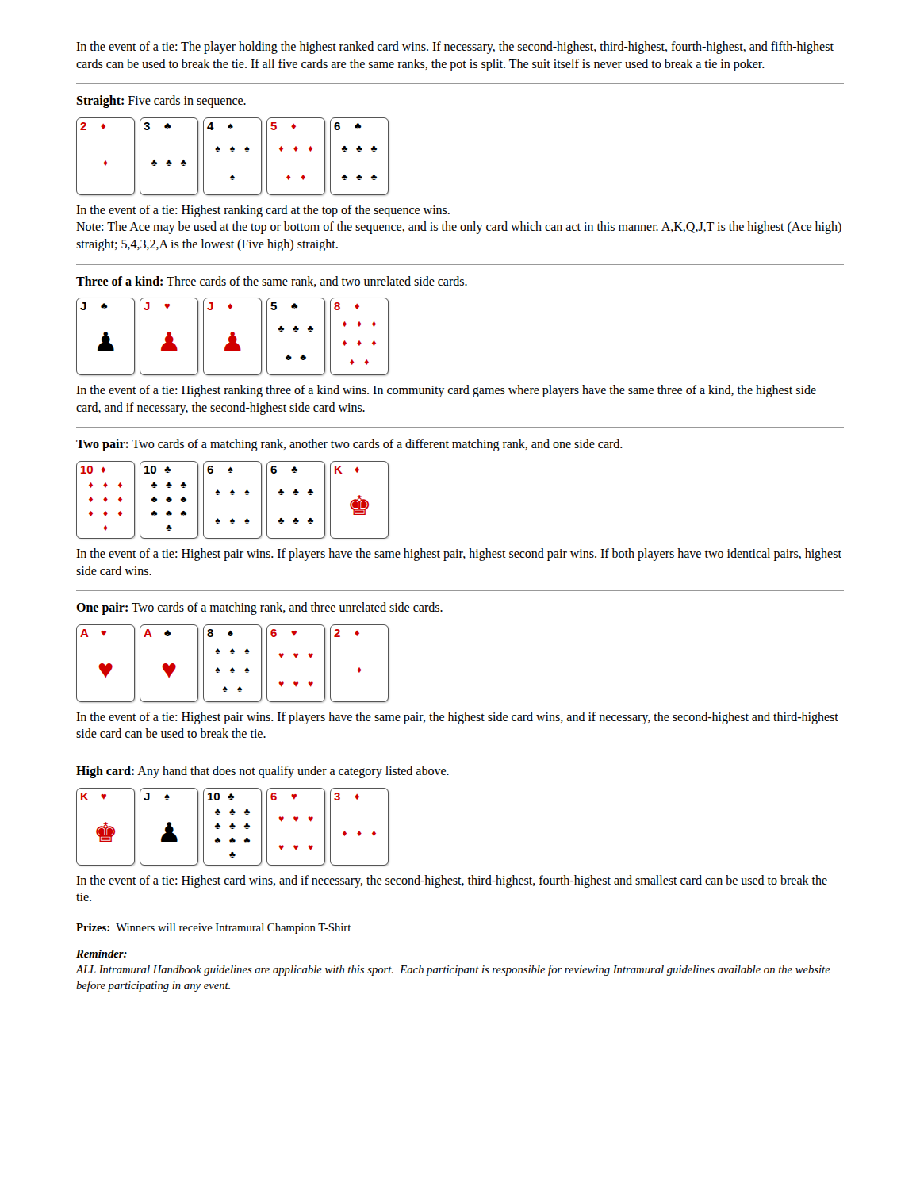In the event of a tie: The player holding the highest ranked card wins. If necessary, the second-highest, third-highest, fourth-highest, and fifth-highest cards can be used to break the tie. If all five cards are the same ranks, the pot is split. The suit itself is never used to break a tie in poker.
Straight: Five cards in sequence.
2
♦
♦
3
♣
♣♣♣
4
♠
♠♠♠♠
5
♦
♦♦♦♦♦
6
♣
♣♣♣♣♣♣
In the event of a tie: Highest ranking card at the top of the sequence wins.
Note: The Ace may be used at the top or bottom of the sequence, and is the only card which can act in this manner. A,K,Q,J,T is the highest (Ace high) straight; 5,4,3,2,A is the lowest (Five high) straight.
Three of a kind: Three cards of the same rank, and two unrelated side cards.
J
♣
♟
J
♥
♟
J
♦
♟
5
♣
♣♣♣♣♣
8
♦
♦♦♦♦♦♦♦♦
In the event of a tie: Highest ranking three of a kind wins. In community card games where players have the same three of a kind, the highest side card, and if necessary, the second-highest side card wins.
Two pair: Two cards of a matching rank, another two cards of a different matching rank, and one side card.
10
♦
♦♦♦♦♦♦♦♦♦♦
10
♣
♣♣♣♣♣♣♣♣♣♣
6
♠
♠♠♠♠♠♠
6
♣
♣♣♣♣♣♣
K
♦
♚
In the event of a tie: Highest pair wins. If players have the same highest pair, highest second pair wins. If both players have two identical pairs, highest side card wins.
One pair: Two cards of a matching rank, and three unrelated side cards.
A
♥
♥
A
♣
♥
8
♠
♠♠♠♠♠♠♠♠
6
♥
♥♥♥♥♥♥
2
♦
♦
In the event of a tie: Highest pair wins. If players have the same pair, the highest side card wins, and if necessary, the second-highest and third-highest side card can be used to break the tie.
High card: Any hand that does not qualify under a category listed above.
K
♥
♚
J
♠
♟
10
♣
♣♣♣♣♣♣♣♣♣♣
6
♥
♥♥♥♥♥♥
3
♦
♦♦♦
In the event of a tie: Highest card wins, and if necessary, the second-highest, third-highest, fourth-highest and smallest card can be used to break the tie.
Prizes: Winners will receive Intramural Champion T-Shirt
Reminder:
ALL Intramural Handbook guidelines are applicable with this sport. Each participant is responsible for reviewing Intramural guidelines available on the website before participating in any event.